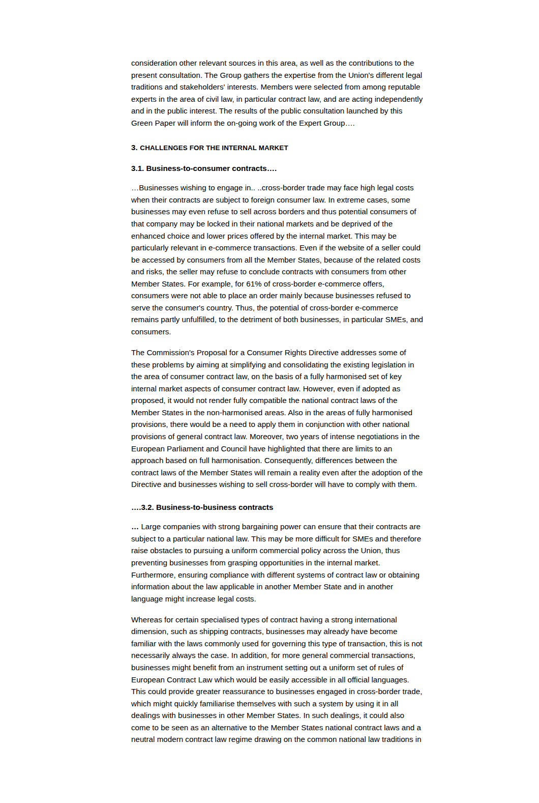consideration other relevant sources in this area, as well as the contributions to the present consultation. The Group gathers the expertise from the Union's different legal traditions and stakeholders' interests. Members were selected from among reputable experts in the area of civil law, in particular contract law, and are acting independently and in the public interest. The results of the public consultation launched by this Green Paper will inform the on-going work of the Expert Group….
3. CHALLENGES FOR THE INTERNAL MARKET
3.1. Business-to-consumer contracts….
…Businesses wishing to engage in.. ..cross-border trade may face high legal costs when their contracts are subject to foreign consumer law. In extreme cases, some businesses may even refuse to sell across borders and thus potential consumers of that company may be locked in their national markets and be deprived of the enhanced choice and lower prices offered by the internal market. This may be particularly relevant in e-commerce transactions. Even if the website of a seller could be accessed by consumers from all the Member States, because of the related costs and risks, the seller may refuse to conclude contracts with consumers from other Member States. For example, for 61% of cross-border e-commerce offers, consumers were not able to place an order mainly because businesses refused to serve the consumer's country. Thus, the potential of cross-border e-commerce remains partly unfulfilled, to the detriment of both businesses, in particular SMEs, and consumers.
The Commission's Proposal for a Consumer Rights Directive addresses some of these problems by aiming at simplifying and consolidating the existing legislation in the area of consumer contract law, on the basis of a fully harmonised set of key internal market aspects of consumer contract law. However, even if adopted as proposed, it would not render fully compatible the national contract laws of the Member States in the non-harmonised areas. Also in the areas of fully harmonised provisions, there would be a need to apply them in conjunction with other national provisions of general contract law. Moreover, two years of intense negotiations in the European Parliament and Council have highlighted that there are limits to an approach based on full harmonisation. Consequently, differences between the contract laws of the Member States will remain a reality even after the adoption of the Directive and businesses wishing to sell cross-border will have to comply with them.
….3.2. Business-to-business contracts
… Large companies with strong bargaining power can ensure that their contracts are subject to a particular national law. This may be more difficult for SMEs and therefore raise obstacles to pursuing a uniform commercial policy across the Union, thus preventing businesses from grasping opportunities in the internal market. Furthermore, ensuring compliance with different systems of contract law or obtaining information about the law applicable in another Member State and in another language might increase legal costs.
Whereas for certain specialised types of contract having a strong international dimension, such as shipping contracts, businesses may already have become familiar with the laws commonly used for governing this type of transaction, this is not necessarily always the case. In addition, for more general commercial transactions, businesses might benefit from an instrument setting out a uniform set of rules of European Contract Law which would be easily accessible in all official languages. This could provide greater reassurance to businesses engaged in cross-border trade, which might quickly familiarise themselves with such a system by using it in all dealings with businesses in other Member States. In such dealings, it could also come to be seen as an alternative to the Member States national contract laws and a neutral modern contract law regime drawing on the common national law traditions in